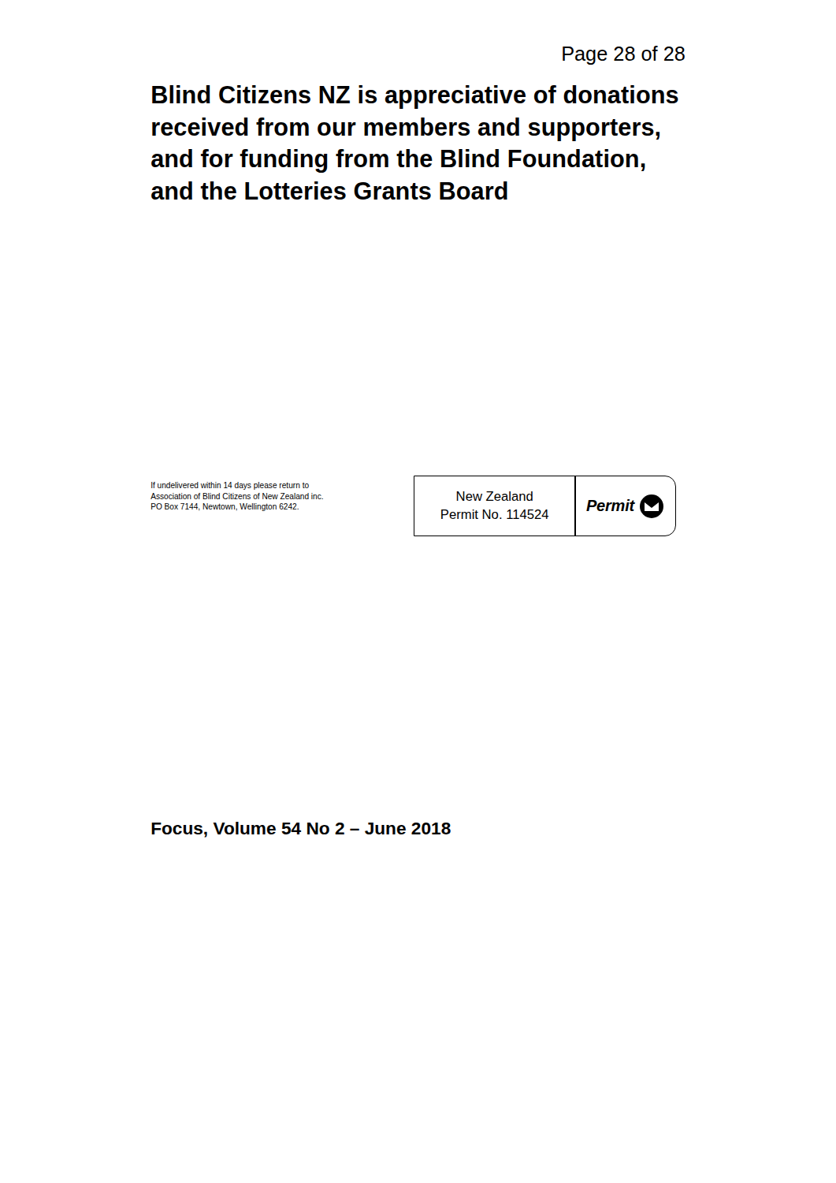Page 28 of 28
Blind Citizens NZ is appreciative of donations received from our members and supporters, and for funding from the Blind Foundation, and the Lotteries Grants Board
If undelivered within 14 days please return to
Association of Blind Citizens of New Zealand inc.
PO Box 7144, Newtown, Wellington 6242.
New Zealand Permit No. 114524
Permit
Focus, Volume 54 No 2 – June 2018